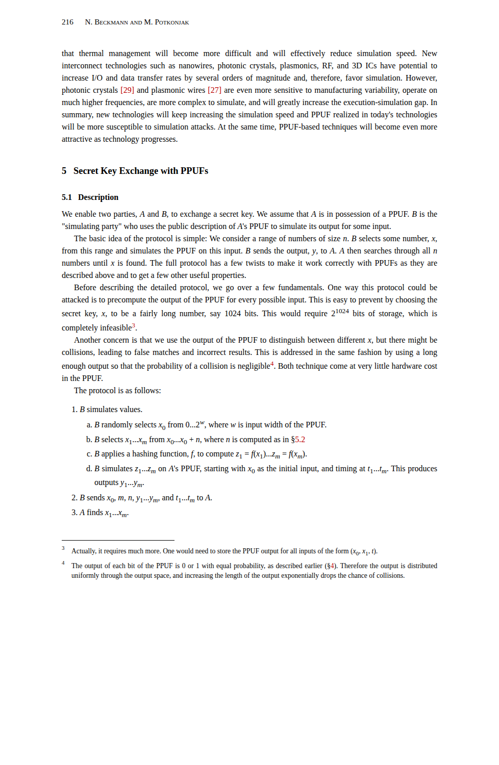216 N. Beckmann and M. Potkonjak
that thermal management will become more difficult and will effectively reduce simulation speed. New interconnect technologies such as nanowires, photonic crystals, plasmonics, RF, and 3D ICs have potential to increase I/O and data transfer rates by several orders of magnitude and, therefore, favor simulation. However, photonic crystals [29] and plasmonic wires [27] are even more sensitive to manufacturing variability, operate on much higher frequencies, are more complex to simulate, and will greatly increase the execution-simulation gap. In summary, new technologies will keep increasing the simulation speed and PPUF realized in today's technologies will be more susceptible to simulation attacks. At the same time, PPUF-based techniques will become even more attractive as technology progresses.
5 Secret Key Exchange with PPUFs
5.1 Description
We enable two parties, A and B, to exchange a secret key. We assume that A is in possession of a PPUF. B is the "simulating party" who uses the public description of A's PPUF to simulate its output for some input.
The basic idea of the protocol is simple: We consider a range of numbers of size n. B selects some number, x, from this range and simulates the PPUF on this input. B sends the output, y, to A. A then searches through all n numbers until x is found. The full protocol has a few twists to make it work correctly with PPUFs as they are described above and to get a few other useful properties.
Before describing the detailed protocol, we go over a few fundamentals. One way this protocol could be attacked is to precompute the output of the PPUF for every possible input. This is easy to prevent by choosing the secret key, x, to be a fairly long number, say 1024 bits. This would require 21024 bits of storage, which is completely infeasible3.
Another concern is that we use the output of the PPUF to distinguish between different x, but there might be collisions, leading to false matches and incorrect results. This is addressed in the same fashion by using a long enough output so that the probability of a collision is negligible4. Both technique come at very little hardware cost in the PPUF.
The protocol is as follows:
B simulates values.
B randomly selects x0 from 0...2w, where w is input width of the PPUF.
B selects x1...xm from x0...x0 + n, where n is computed as in §5.2
B applies a hashing function, f, to compute z1 = f(x1)...zm = f(xm).
B simulates z1...zm on A's PPUF, starting with x0 as the initial input, and timing at t1...tm. This produces outputs y1...ym.
B sends x0, m, n, y1...ym, and t1...tm to A.
A finds x1...xm.
Actually, it requires much more. One would need to store the PPUF output for all inputs of the form (x0, x1, t).
The output of each bit of the PPUF is 0 or 1 with equal probability, as described earlier (§4). Therefore the output is distributed uniformly through the output space, and increasing the length of the output exponentially drops the chance of collisions.